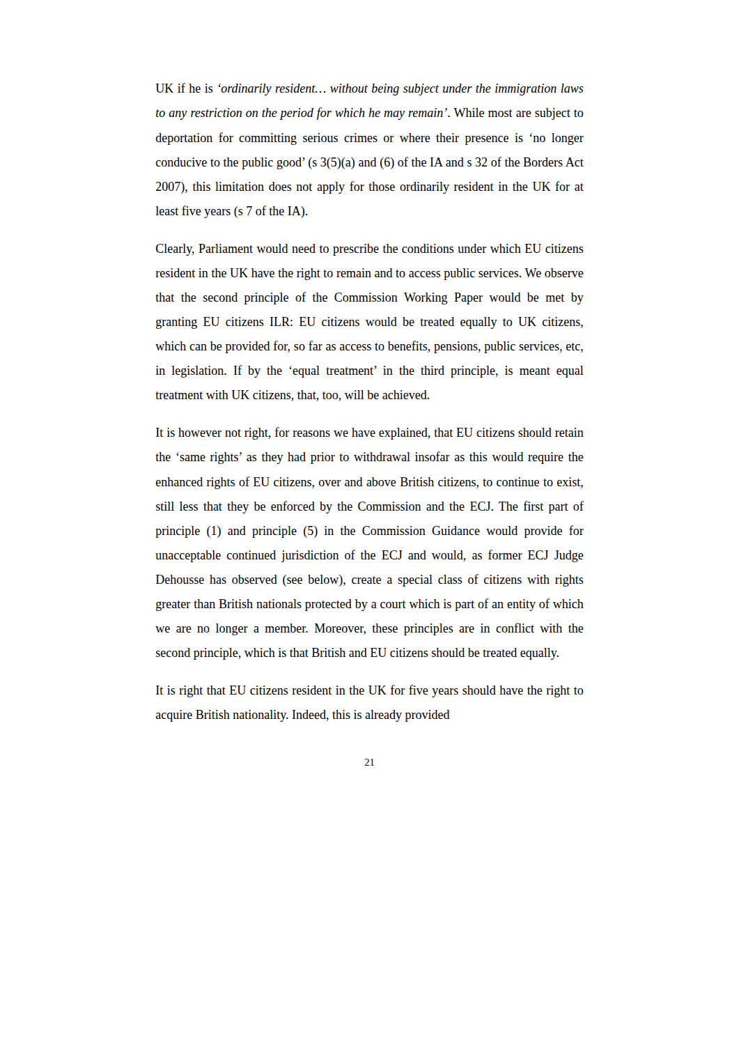UK if he is ‘ordinarily resident… without being subject under the immigration laws to any restriction on the period for which he may remain’. While most are subject to deportation for committing serious crimes or where their presence is ‘no longer conducive to the public good’ (s 3(5)(a) and (6) of the IA and s 32 of the Borders Act 2007), this limitation does not apply for those ordinarily resident in the UK for at least five years (s 7 of the IA).
Clearly, Parliament would need to prescribe the conditions under which EU citizens resident in the UK have the right to remain and to access public services. We observe that the second principle of the Commission Working Paper would be met by granting EU citizens ILR: EU citizens would be treated equally to UK citizens, which can be provided for, so far as access to benefits, pensions, public services, etc, in legislation. If by the ‘equal treatment’ in the third principle, is meant equal treatment with UK citizens, that, too, will be achieved.
It is however not right, for reasons we have explained, that EU citizens should retain the ‘same rights’ as they had prior to withdrawal insofar as this would require the enhanced rights of EU citizens, over and above British citizens, to continue to exist, still less that they be enforced by the Commission and the ECJ. The first part of principle (1) and principle (5) in the Commission Guidance would provide for unacceptable continued jurisdiction of the ECJ and would, as former ECJ Judge Dehousse has observed (see below), create a special class of citizens with rights greater than British nationals protected by a court which is part of an entity of which we are no longer a member. Moreover, these principles are in conflict with the second principle, which is that British and EU citizens should be treated equally.
It is right that EU citizens resident in the UK for five years should have the right to acquire British nationality. Indeed, this is already provided
21